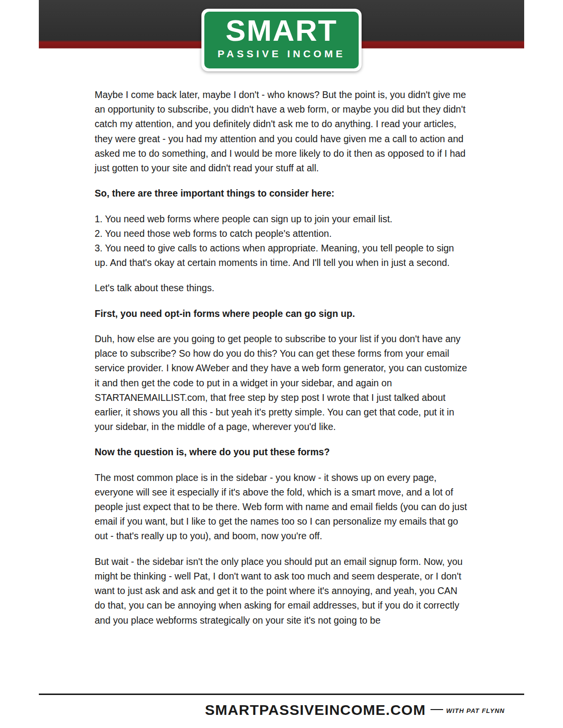SMART
PASSIVE INCOME
Maybe I come back later, maybe I don't - who knows? But the point is, you didn't give me an opportunity to subscribe, you didn't have a web form, or maybe you did but they didn't catch my attention, and you definitely didn't ask me to do anything. I read your articles, they were great - you had my attention and you could have given me a call to action and asked me to do something, and I would be more likely to do it then as opposed to if I had just gotten to your site and didn't read your stuff at all.
So, there are three important things to consider here:
1. You need web forms where people can sign up to join your email list.
2. You need those web forms to catch people's attention.
3. You need to give calls to actions when appropriate. Meaning, you tell people to sign up. And that's okay at certain moments in time. And I'll tell you when in just a second.
Let's talk about these things.
First, you need opt-in forms where people can go sign up.
Duh, how else are you going to get people to subscribe to your list if you don't have any place to subscribe? So how do you do this? You can get these forms from your email service provider. I know AWeber and they have a web form generator, you can customize it and then get the code to put in a widget in your sidebar, and again on STARTANEMAILLIST.com, that free step by step post I wrote that I just talked about earlier, it shows you all this - but yeah it's pretty simple. You can get that code, put it in your sidebar, in the middle of a page, wherever you'd like.
Now the question is, where do you put these forms?
The most common place is in the sidebar - you know - it shows up on every page, everyone will see it especially if it's above the fold, which is a smart move, and a lot of people just expect that to be there. Web form with name and email fields (you can do just email if you want, but I like to get the names too so I can personalize my emails that go out - that's really up to you), and boom, now you're off.
But wait - the sidebar isn't the only place you should put an email signup form. Now, you might be thinking - well Pat, I don't want to ask too much and seem desperate, or I don't want to just ask and ask and get it to the point where it's annoying, and yeah, you CAN do that, you can be annoying when asking for email addresses, but if you do it correctly and you place webforms strategically on your site it's not going to be
SMARTPASSIVEINCOME.COM WITH PAT FLYNN